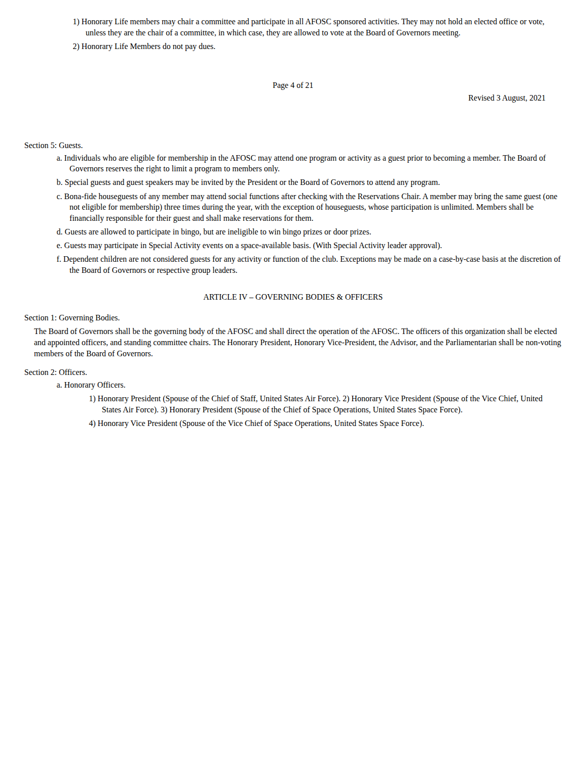1) Honorary Life members may chair a committee and participate in all AFOSC sponsored activities. They may not hold an elected office or vote, unless they are the chair of a committee, in which case, they are allowed to vote at the Board of Governors meeting.
2) Honorary Life Members do not pay dues.
Page 4 of 21
Revised 3 August, 2021
Section 5: Guests.
a. Individuals who are eligible for membership in the AFOSC may attend one program or activity as a guest prior to becoming a member. The Board of Governors reserves the right to limit a program to members only.
b. Special guests and guest speakers may be invited by the President or the Board of Governors to attend any program.
c. Bona-fide houseguests of any member may attend social functions after checking with the Reservations Chair. A member may bring the same guest (one not eligible for membership) three times during the year, with the exception of houseguests, whose participation is unlimited. Members shall be financially responsible for their guest and shall make reservations for them.
d. Guests are allowed to participate in bingo, but are ineligible to win bingo prizes or door prizes.
e. Guests may participate in Special Activity events on a space-available basis. (With Special Activity leader approval).
f. Dependent children are not considered guests for any activity or function of the club. Exceptions may be made on a case-by-case basis at the discretion of the Board of Governors or respective group leaders.
ARTICLE IV – GOVERNING BODIES & OFFICERS
Section 1: Governing Bodies.
The Board of Governors shall be the governing body of the AFOSC and shall direct the operation of the AFOSC. The officers of this organization shall be elected and appointed officers, and standing committee chairs. The Honorary President, Honorary Vice-President, the Advisor, and the Parliamentarian shall be non-voting members of the Board of Governors.
Section 2: Officers.
a. Honorary Officers.
1) Honorary President (Spouse of the Chief of Staff, United States Air Force). 2) Honorary Vice President (Spouse of the Vice Chief, United States Air Force). 3) Honorary President (Spouse of the Chief of Space Operations, United States Space Force).
4) Honorary Vice President (Spouse of the Vice Chief of Space Operations, United States Space Force).